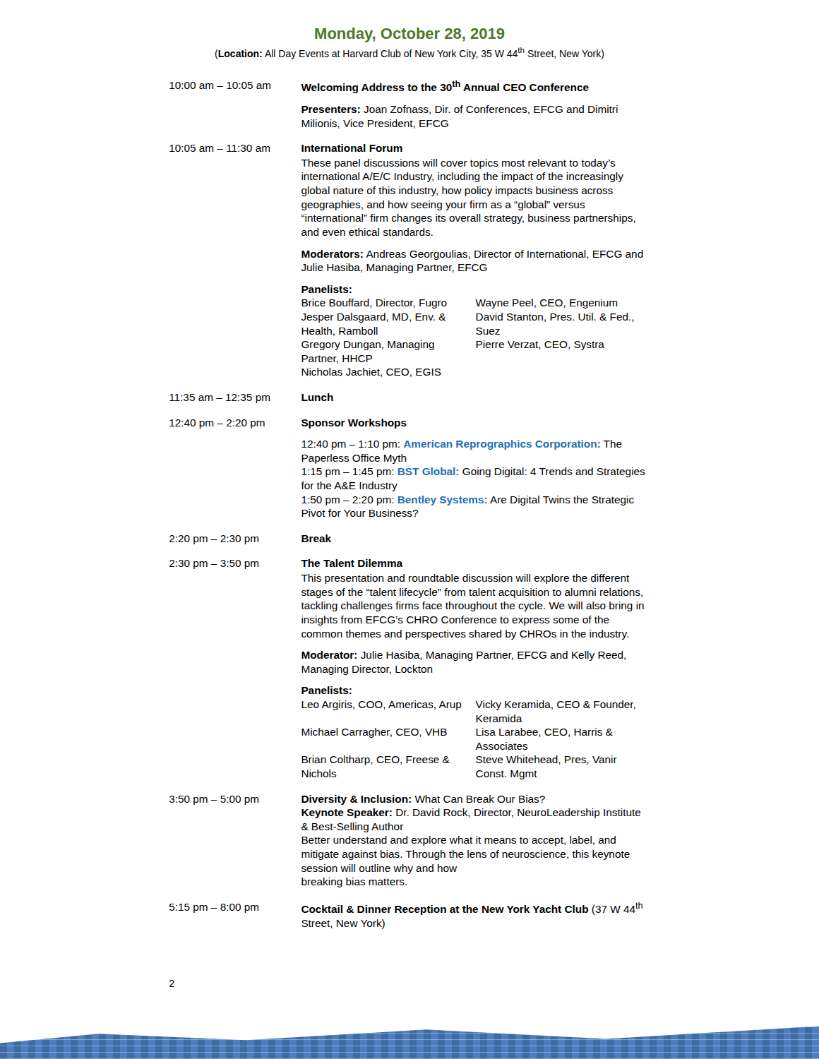Monday, October 28, 2019
(Location: All Day Events at Harvard Club of New York City, 35 W 44th Street, New York)
| 10:00 am – 10:05 am | Welcoming Address to the 30 th Annual CEO Conference Presenters: Joan Zofnass, Dir. of Conferences, EFCG and Dimitri Milionis, Vice President, EFCG |
| 10:05 am – 11:30 am | International Forum These panel discussions will cover topics most relevant to today’s international A/E/C Industry, including the impact of the increasingly global nature of this industry, how policy impacts business across geographies, and how seeing your firm as a “global” versus “international” firm changes its overall strategy, business partnerships, and even ethical standards. Moderators: Andreas Georgoulias, Director of International, EFCG and Julie Hasiba, Managing Partner, EFCG Panelists: / Brice Bouffard, Director, Fugro / Wayne Peel, CEO, Engenium / / Jesper Dalsgaard, MD, Env. & Health, Ramboll / David Stanton, Pres. Util. & Fed., Suez / / Gregory Dungan, Managing Partner, HHCP / Pierre Verzat, CEO, Systra / / Nicholas Jachiet, CEO, EGIS / / |
| 11:35 am – 12:35 pm | Lunch |
| 12:40 pm – 2:20 pm | Sponsor Workshops 12:40 pm – 1:10 pm: American Reprographics Corporation: The Paperless Office Myth 1:15 pm – 1:45 pm: BST Global: Going Digital: 4 Trends and Strategies for the A&E Industry 1:50 pm – 2:20 pm: Bentley Systems: Are Digital Twins the Strategic Pivot for Your Business? |
| 2:20 pm – 2:30 pm | Break |
| 2:30 pm – 3:50 pm | The Talent Dilemma This presentation and roundtable discussion will explore the different stages of the “talent lifecycle” from talent acquisition to alumni relations, tackling challenges firms face throughout the cycle. We will also bring in insights from EFCG’s CHRO Conference to express some of the common themes and perspectives shared by CHROs in the industry. Moderator: Julie Hasiba, Managing Partner, EFCG and Kelly Reed, Managing Director, Lockton Panelists: / Leo Argiris, COO, Americas, Arup / Vicky Keramida, CEO & Founder, Keramida / / Michael Carragher, CEO, VHB / Lisa Larabee, CEO, Harris & Associates / / Brian Coltharp, CEO, Freese & Nichols / Steve Whitehead, Pres, Vanir Const. Mgmt / |
| 3:50 pm – 5:00 pm | Diversity & Inclusion: What Can Break Our Bias? Keynote Speaker: Dr. David Rock, Director, NeuroLeadership Institute & Best-Selling Author Better understand and explore what it means to accept, label, and mitigate against bias. Through the lens of neuroscience, this keynote session will outline why and how breaking bias matters. |
| 5:15 pm – 8:00 pm | Cocktail & Dinner Reception at the New York Yacht Club (37 W 44 th Street, New York) |
2